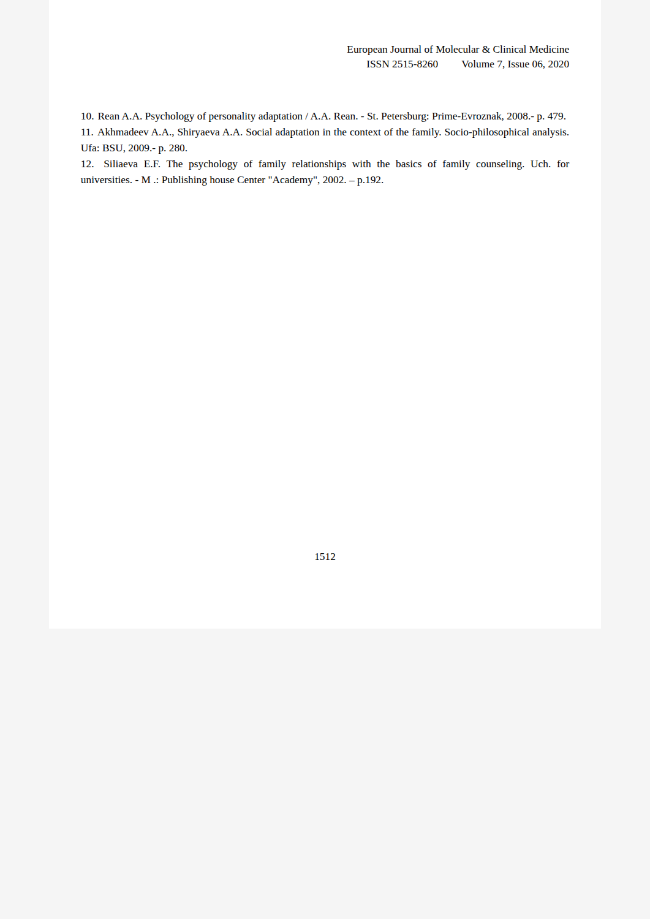European Journal of Molecular & Clinical Medicine ISSN 2515-8260 Volume 7, Issue 06, 2020
10. Rean A.A. Psychology of personality adaptation / A.A. Rean. - St. Petersburg: Prime-Evroznak, 2008.- p. 479.
11. Akhmadeev A.A., Shiryaeva A.A. Social adaptation in the context of the family. Socio-philosophical analysis. Ufa: BSU, 2009.- p. 280.
12. Siliaeva E.F. The psychology of family relationships with the basics of family counseling. Uch. for universities. - M .: Publishing house Center "Academy", 2002. – p.192.
1512